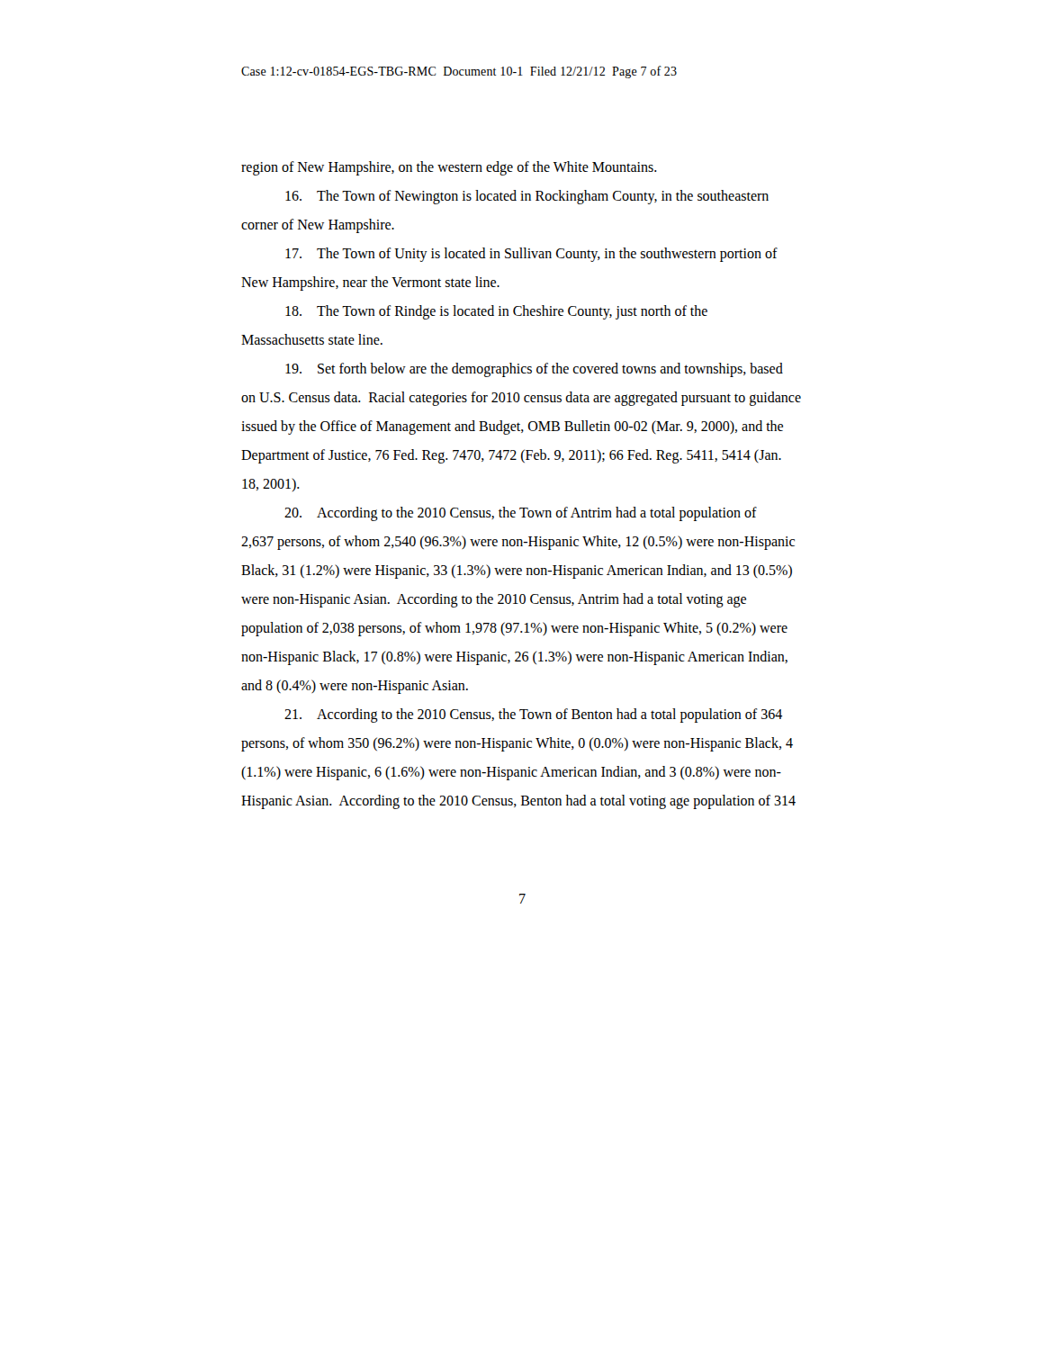Case 1:12-cv-01854-EGS-TBG-RMC Document 10-1 Filed 12/21/12 Page 7 of 23
region of New Hampshire, on the western edge of the White Mountains.
16. The Town of Newington is located in Rockingham County, in the southeastern
corner of New Hampshire.
17. The Town of Unity is located in Sullivan County, in the southwestern portion of
New Hampshire, near the Vermont state line.
18. The Town of Rindge is located in Cheshire County, just north of the
Massachusetts state line.
19. Set forth below are the demographics of the covered towns and townships, based
on U.S. Census data. Racial categories for 2010 census data are aggregated pursuant to guidance
issued by the Office of Management and Budget, OMB Bulletin 00-02 (Mar. 9, 2000), and the
Department of Justice, 76 Fed. Reg. 7470, 7472 (Feb. 9, 2011); 66 Fed. Reg. 5411, 5414 (Jan.
18, 2001).
20. According to the 2010 Census, the Town of Antrim had a total population of
2,637 persons, of whom 2,540 (96.3%) were non-Hispanic White, 12 (0.5%) were non-Hispanic
Black, 31 (1.2%) were Hispanic, 33 (1.3%) were non-Hispanic American Indian, and 13 (0.5%)
were non-Hispanic Asian. According to the 2010 Census, Antrim had a total voting age
population of 2,038 persons, of whom 1,978 (97.1%) were non-Hispanic White, 5 (0.2%) were
non-Hispanic Black, 17 (0.8%) were Hispanic, 26 (1.3%) were non-Hispanic American Indian,
and 8 (0.4%) were non-Hispanic Asian.
21. According to the 2010 Census, the Town of Benton had a total population of 364
persons, of whom 350 (96.2%) were non-Hispanic White, 0 (0.0%) were non-Hispanic Black, 4
(1.1%) were Hispanic, 6 (1.6%) were non-Hispanic American Indian, and 3 (0.8%) were non-
Hispanic Asian. According to the 2010 Census, Benton had a total voting age population of 314
7